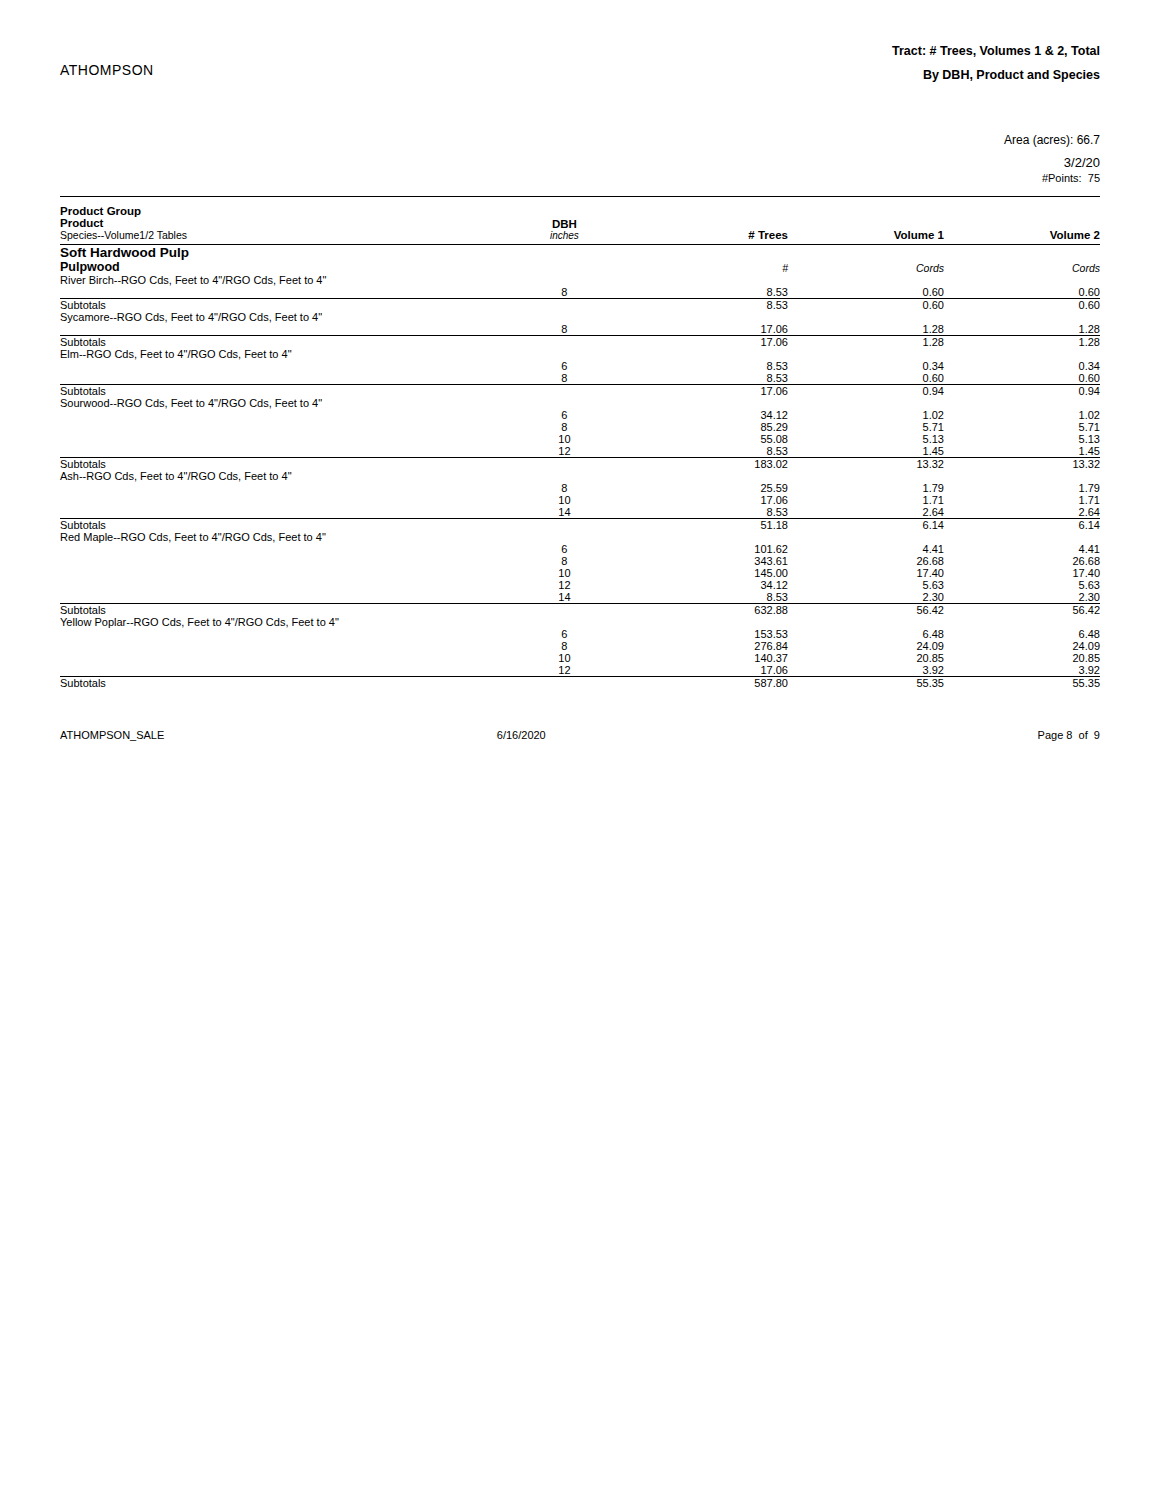Tract: # Trees, Volumes 1 & 2, Total
By DBH, Product and Species
ATHOMPSON
Area (acres): 66.7
3/2/20
#Points: 75
| Product Group | | | | |
| Product Species--Volume1/2 Tables | DBH inches | # Trees | Volume 1 | Volume 2 |
| Soft Hardwood Pulp |
| Pulpwood | | # | Cords | Cords |
| River Birch--RGO Cds, Feet to 4"/RGO Cds, Feet to 4" |
| | 8 | 8.53 | 0.60 | 0.60 |
| Subtotals | | 8.53 | 0.60 | 0.60 |
| Sycamore--RGO Cds, Feet to 4"/RGO Cds, Feet to 4" |
| | 8 | 17.06 | 1.28 | 1.28 |
| Subtotals | | 17.06 | 1.28 | 1.28 |
| Elm--RGO Cds, Feet to 4"/RGO Cds, Feet to 4" |
| | 6 | 8.53 | 0.34 | 0.34 |
| | 8 | 8.53 | 0.60 | 0.60 |
| Subtotals | | 17.06 | 0.94 | 0.94 |
| Sourwood--RGO Cds, Feet to 4"/RGO Cds, Feet to 4" |
| | 6 | 34.12 | 1.02 | 1.02 |
| | 8 | 85.29 | 5.71 | 5.71 |
| | 10 | 55.08 | 5.13 | 5.13 |
| | 12 | 8.53 | 1.45 | 1.45 |
| Subtotals | | 183.02 | 13.32 | 13.32 |
| Ash--RGO Cds, Feet to 4"/RGO Cds, Feet to 4" |
| | 8 | 25.59 | 1.79 | 1.79 |
| | 10 | 17.06 | 1.71 | 1.71 |
| | 14 | 8.53 | 2.64 | 2.64 |
| Subtotals | | 51.18 | 6.14 | 6.14 |
| Red Maple--RGO Cds, Feet to 4"/RGO Cds, Feet to 4" |
| | 6 | 101.62 | 4.41 | 4.41 |
| | 8 | 343.61 | 26.68 | 26.68 |
| | 10 | 145.00 | 17.40 | 17.40 |
| | 12 | 34.12 | 5.63 | 5.63 |
| | 14 | 8.53 | 2.30 | 2.30 |
| Subtotals | | 632.88 | 56.42 | 56.42 |
| Yellow Poplar--RGO Cds, Feet to 4"/RGO Cds, Feet to 4" |
| | 6 | 153.53 | 6.48 | 6.48 |
| | 8 | 276.84 | 24.09 | 24.09 |
| | 10 | 140.37 | 20.85 | 20.85 |
| | 12 | 17.06 | 3.92 | 3.92 |
| Subtotals | | 587.80 | 55.35 | 55.35 |
ATHOMPSON_SALE 6/16/2020 Page 8 of 9